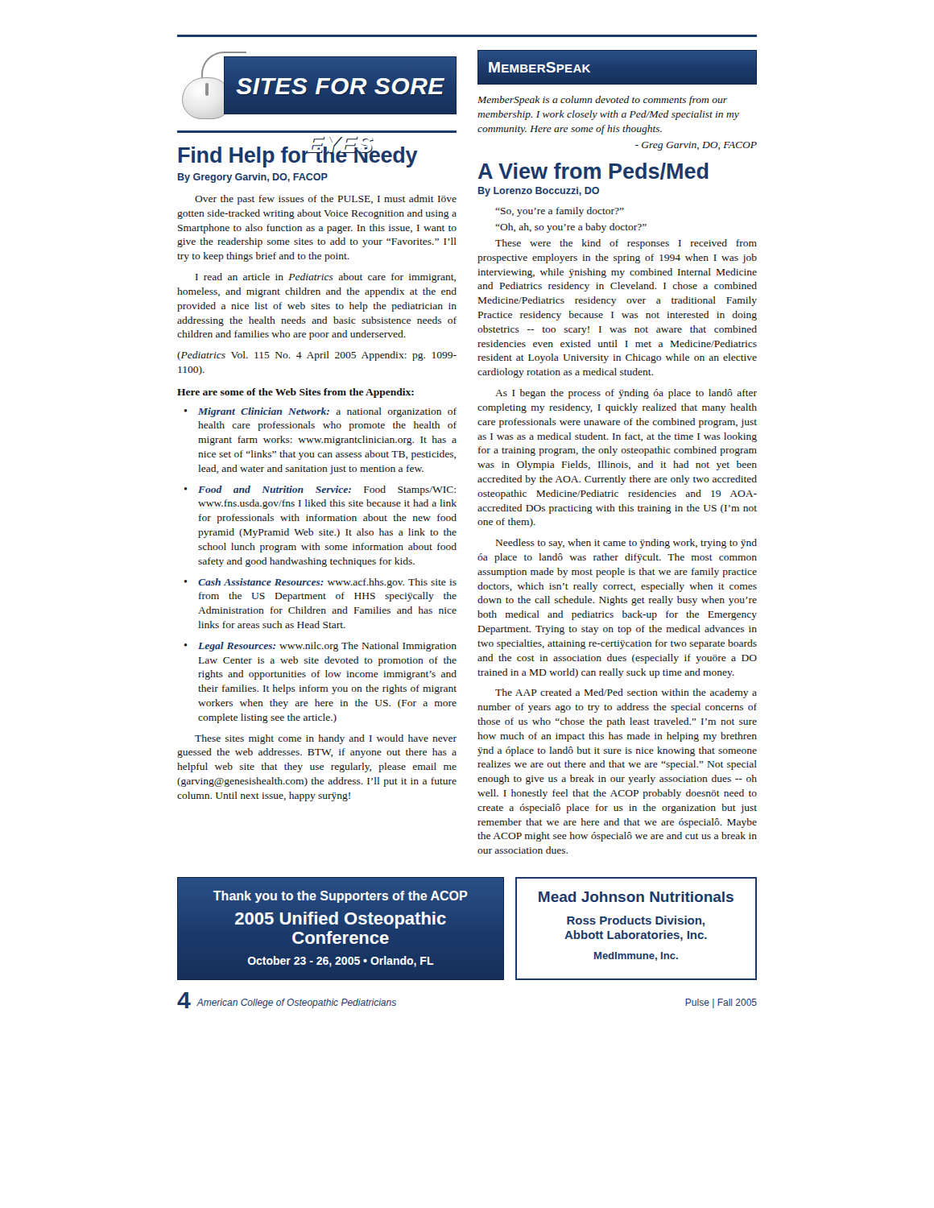SITES FOR SORE EYES
Find Help for the Needy
By Gregory Garvin, DO, FACOP
Over the past few issues of the PULSE, I must admit Iöve gotten side-tracked writing about Voice Recognition and using a Smartphone to also function as a pager. In this issue, I want to give the readership some sites to add to your “Favorites.” I’ll try to keep things brief and to the point.
I read an article in Pediatrics about care for immigrant, homeless, and migrant children and the appendix at the end provided a nice list of web sites to help the pediatrician in addressing the health needs and basic subsistence needs of children and families who are poor and underserved.
(Pediatrics Vol. 115 No. 4 April 2005 Appendix: pg. 1099-1100).
Here are some of the Web Sites from the Appendix:
Migrant Clinician Network: a national organization of health care professionals who promote the health of migrant farm works: www.migrantclinician.org. It has a nice set of “links” that you can assess about TB, pesticides, lead, and water and sanitation just to mention a few.
Food and Nutrition Service: Food Stamps/WIC: www.fns.usda.gov/fns I liked this site because it had a link for professionals with information about the new food pyramid (MyPramid Web site.) It also has a link to the school lunch program with some information about food safety and good handwashing techniques for kids.
Cash Assistance Resources: www.acf.hhs.gov. This site is from the US Department of HHS speciÿcally the Administration for Children and Families and has nice links for areas such as Head Start.
Legal Resources: www.nilc.org The National Immigration Law Center is a web site devoted to promotion of the rights and opportunities of low income immigrant’s and their families. It helps inform you on the rights of migrant workers when they are here in the US. (For a more complete listing see the article.)
These sites might come in handy and I would have never guessed the web addresses. BTW, if anyone out there has a helpful web site that they use regularly, please email me (garving@genesishealth.com) the address. I’ll put it in a future column. Until next issue, happy surÿng!
MEMBERSPEAK
MemberSpeak is a column devoted to comments from our membership. I work closely with a Ped/Med specialist in my community. Here are some of his thoughts.
- Greg Garvin, DO, FACOP
A View from Peds/Med
By Lorenzo Boccuzzi, DO
“So, you’re a family doctor?”
“Oh, ah, so you’re a baby doctor?”
These were the kind of responses I received from prospective employers in the spring of 1994 when I was job interviewing, while ÿnishing my combined Internal Medicine and Pediatrics residency in Cleveland. I chose a combined Medicine/Pediatrics residency over a traditional Family Practice residency because I was not interested in doing obstetrics -- too scary! I was not aware that combined residencies even existed until I met a Medicine/Pediatrics resident at Loyola University in Chicago while on an elective cardiology rotation as a medical student.
As I began the process of ÿnding óa place to landô after completing my residency, I quickly realized that many health care professionals were unaware of the combined program, just as I was as a medical student. In fact, at the time I was looking for a training program, the only osteopathic combined program was in Olympia Fields, Illinois, and it had not yet been accredited by the AOA. Currently there are only two accredited osteopathic Medicine/Pediatric residencies and 19 AOA-accredited DOs practicing with this training in the US (I’m not one of them).
Needless to say, when it came to ÿnding work, trying to ÿnd óa place to landô was rather difÿcult. The most common assumption made by most people is that we are family practice doctors, which isn’t really correct, especially when it comes down to the call schedule. Nights get really busy when you’re both medical and pediatrics back-up for the Emergency Department. Trying to stay on top of the medical advances in two specialties, attaining re-certiÿcation for two separate boards and the cost in association dues (especially if youöre a DO trained in a MD world) can really suck up time and money.
The AAP created a Med/Ped section within the academy a number of years ago to try to address the special concerns of those of us who “chose the path least traveled.” I’m not sure how much of an impact this has made in helping my brethren ÿnd a óplace to landô but it sure is nice knowing that someone realizes we are out there and that we are “special.” Not special enough to give us a break in our yearly association dues -- oh well. I honestly feel that the ACOP probably doesnöt need to create a óspecialô place for us in the organization but just remember that we are here and that we are óspecialô. Maybe the ACOP might see how óspecialô we are and cut us a break in our association dues.
Thank you to the Supporters of the ACOP
2005 Unified Osteopathic Conference
October 23 - 26, 2005 • Orlando, FL
Mead Johnson Nutritionals
Ross Products Division,
Abbott Laboratories, Inc.
MedImmune, Inc.
4
American College of Osteopathic Pediatricians
Pulse | Fall 2005